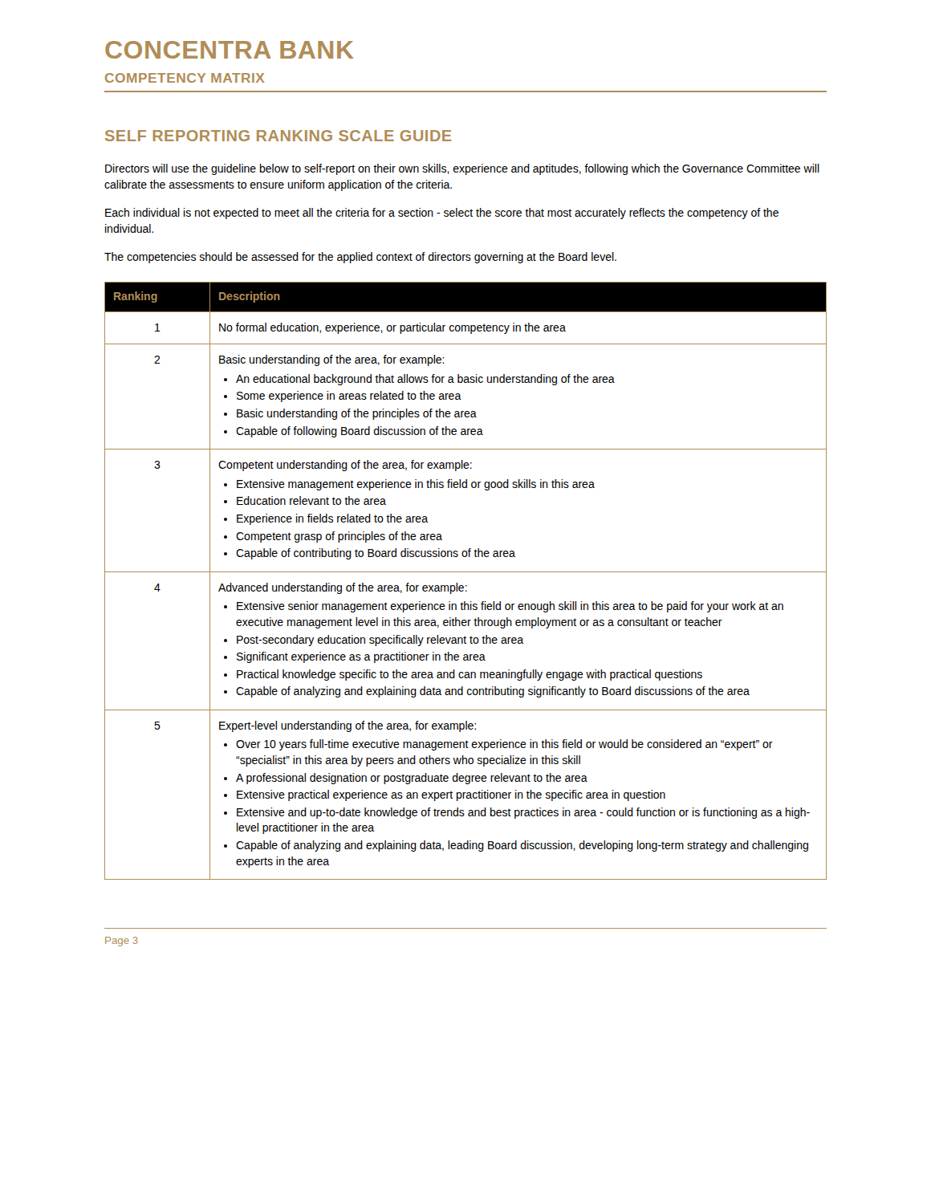CONCENTRA BANK
COMPETENCY MATRIX
SELF REPORTING RANKING SCALE GUIDE
Directors will use the guideline below to self-report on their own skills, experience and aptitudes, following which the Governance Committee will calibrate the assessments to ensure uniform application of the criteria.
Each individual is not expected to meet all the criteria for a section - select the score that most accurately reflects the competency of the individual.
The competencies should be assessed for the applied context of directors governing at the Board level.
| Ranking | Description |
| --- | --- |
| 1 | No formal education, experience, or particular competency in the area |
| 2 | Basic understanding of the area, for example: An educational background that allows for a basic understanding of the area Some experience in areas related to the area Basic understanding of the principles of the area Capable of following Board discussion of the area |
| 3 | Competent understanding of the area, for example: Extensive management experience in this field or good skills in this area Education relevant to the area Experience in fields related to the area Competent grasp of principles of the area Capable of contributing to Board discussions of the area |
| 4 | Advanced understanding of the area, for example: Extensive senior management experience in this field or enough skill in this area to be paid for your work at an executive management level in this area, either through employment or as a consultant or teacher Post-secondary education specifically relevant to the area Significant experience as a practitioner in the area Practical knowledge specific to the area and can meaningfully engage with practical questions Capable of analyzing and explaining data and contributing significantly to Board discussions of the area |
| 5 | Expert-level understanding of the area, for example: Over 10 years full-time executive management experience in this field or would be considered an “expert” or “specialist” in this area by peers and others who specialize in this skill A professional designation or postgraduate degree relevant to the area Extensive practical experience as an expert practitioner in the specific area in question Extensive and up-to-date knowledge of trends and best practices in area - could function or is functioning as a high-level practitioner in the area Capable of analyzing and explaining data, leading Board discussion, developing long-term strategy and challenging experts in the area |
Page 3